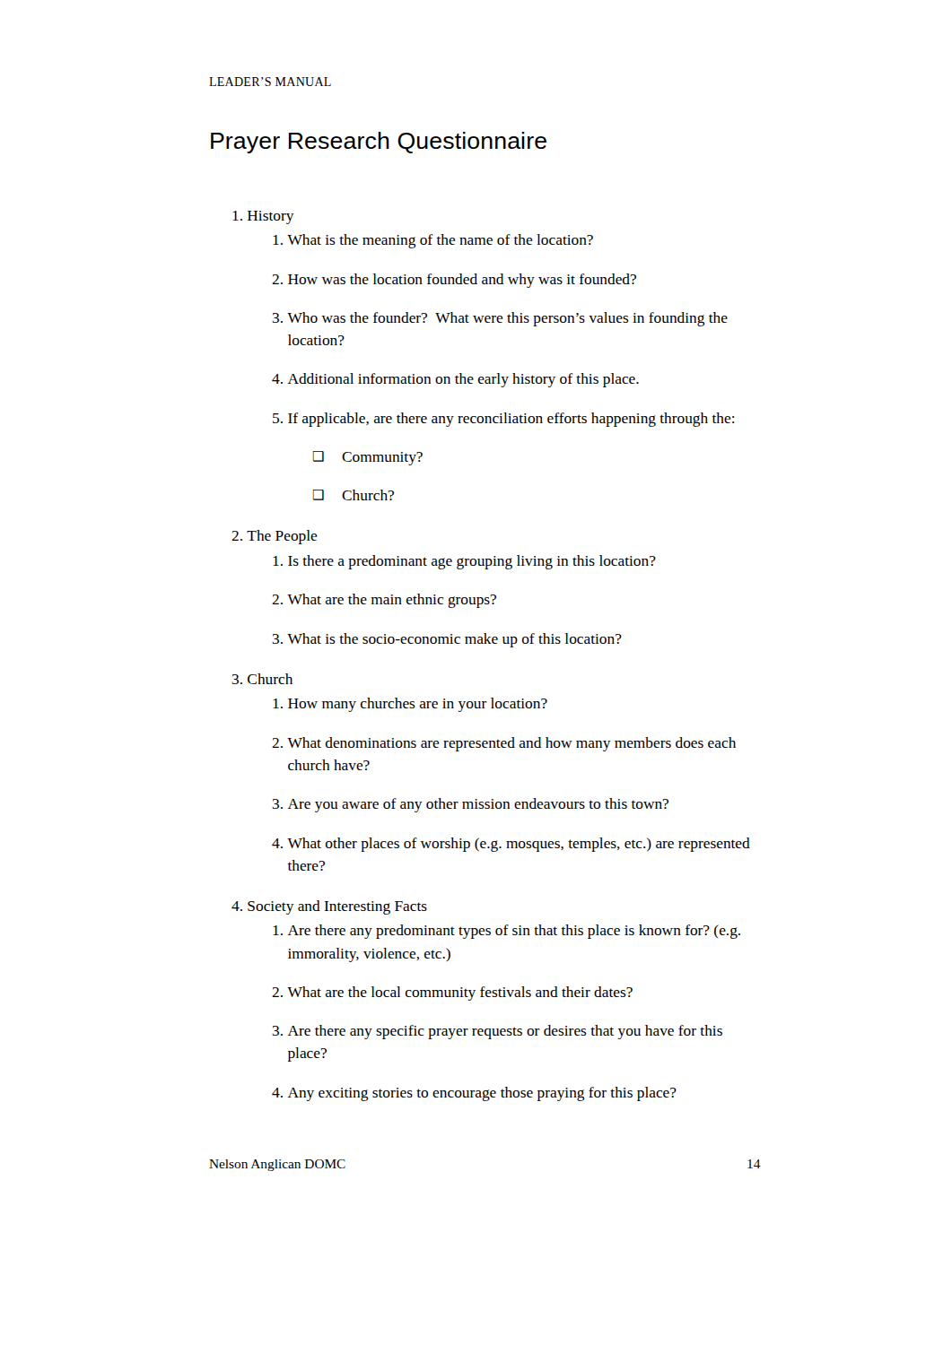LEADER’S MANUAL
Prayer Research Questionnaire
History
What is the meaning of the name of the location?
How was the location founded and why was it founded?
Who was the founder? What were this person’s values in founding the location?
Additional information on the early history of this place.
If applicable, are there any reconciliation efforts happening through the:
Community?
Church?
The People
Is there a predominant age grouping living in this location?
What are the main ethnic groups?
What is the socio-economic make up of this location?
Church
How many churches are in your location?
What denominations are represented and how many members does each church have?
Are you aware of any other mission endeavours to this town?
What other places of worship (e.g. mosques, temples, etc.) are represented there?
Society and Interesting Facts
Are there any predominant types of sin that this place is known for? (e.g. immorality, violence, etc.)
What are the local community festivals and their dates?
Are there any specific prayer requests or desires that you have for this place?
Any exciting stories to encourage those praying for this place?
Nelson Anglican DOMC 14